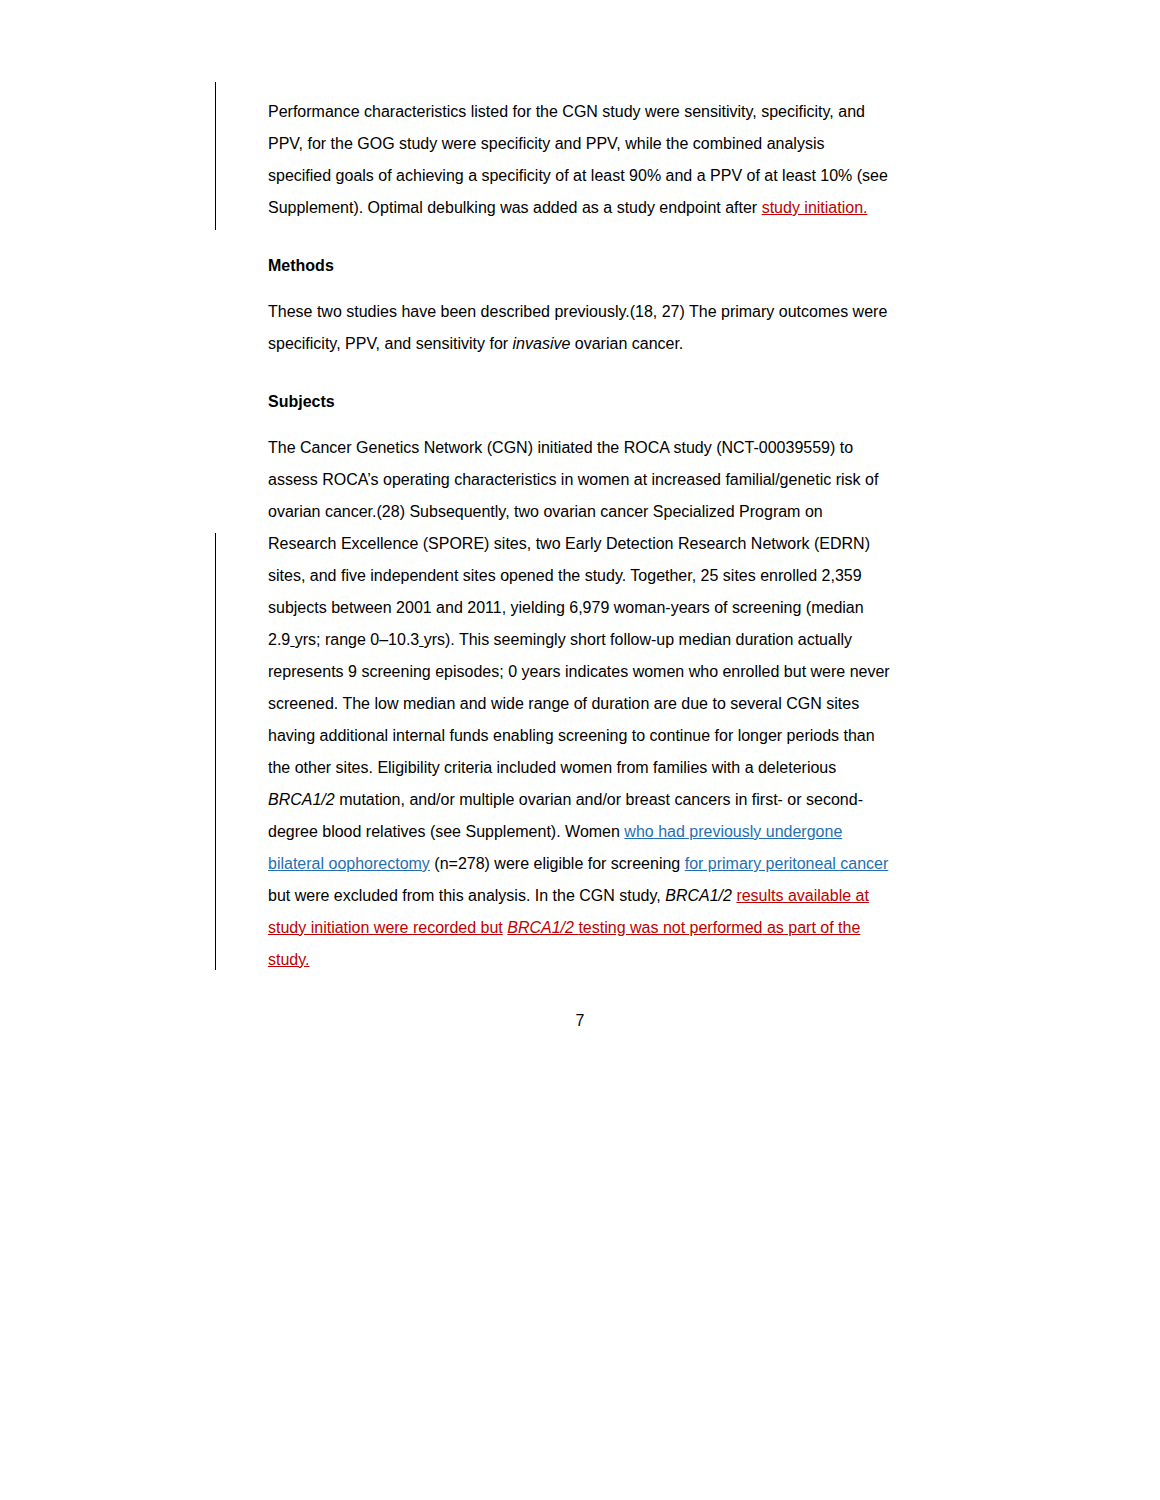Performance characteristics listed for the CGN study were sensitivity, specificity, and PPV, for the GOG study were specificity and PPV, while the combined analysis specified goals of achieving a specificity of at least 90% and a PPV of at least 10% (see Supplement). Optimal debulking was added as a study endpoint after study initiation.
Methods
These two studies have been described previously.(18, 27) The primary outcomes were specificity, PPV, and sensitivity for invasive ovarian cancer.
Subjects
The Cancer Genetics Network (CGN) initiated the ROCA study (NCT-00039559) to assess ROCA’s operating characteristics in women at increased familial/genetic risk of ovarian cancer.(28) Subsequently, two ovarian cancer Specialized Program on Research Excellence (SPORE) sites, two Early Detection Research Network (EDRN) sites, and five independent sites opened the study. Together, 25 sites enrolled 2,359 subjects between 2001 and 2011, yielding 6,979 woman-years of screening (median 2.9 yrs; range 0–10.3 yrs). This seemingly short follow-up median duration actually represents 9 screening episodes; 0 years indicates women who enrolled but were never screened. The low median and wide range of duration are due to several CGN sites having additional internal funds enabling screening to continue for longer periods than the other sites. Eligibility criteria included women from families with a deleterious BRCA1/2 mutation, and/or multiple ovarian and/or breast cancers in first- or second-degree blood relatives (see Supplement). Women who had previously undergone bilateral oophorectomy (n=278) were eligible for screening for primary peritoneal cancer but were excluded from this analysis. In the CGN study, BRCA1/2 results available at study initiation were recorded but BRCA1/2 testing was not performed as part of the study.
7